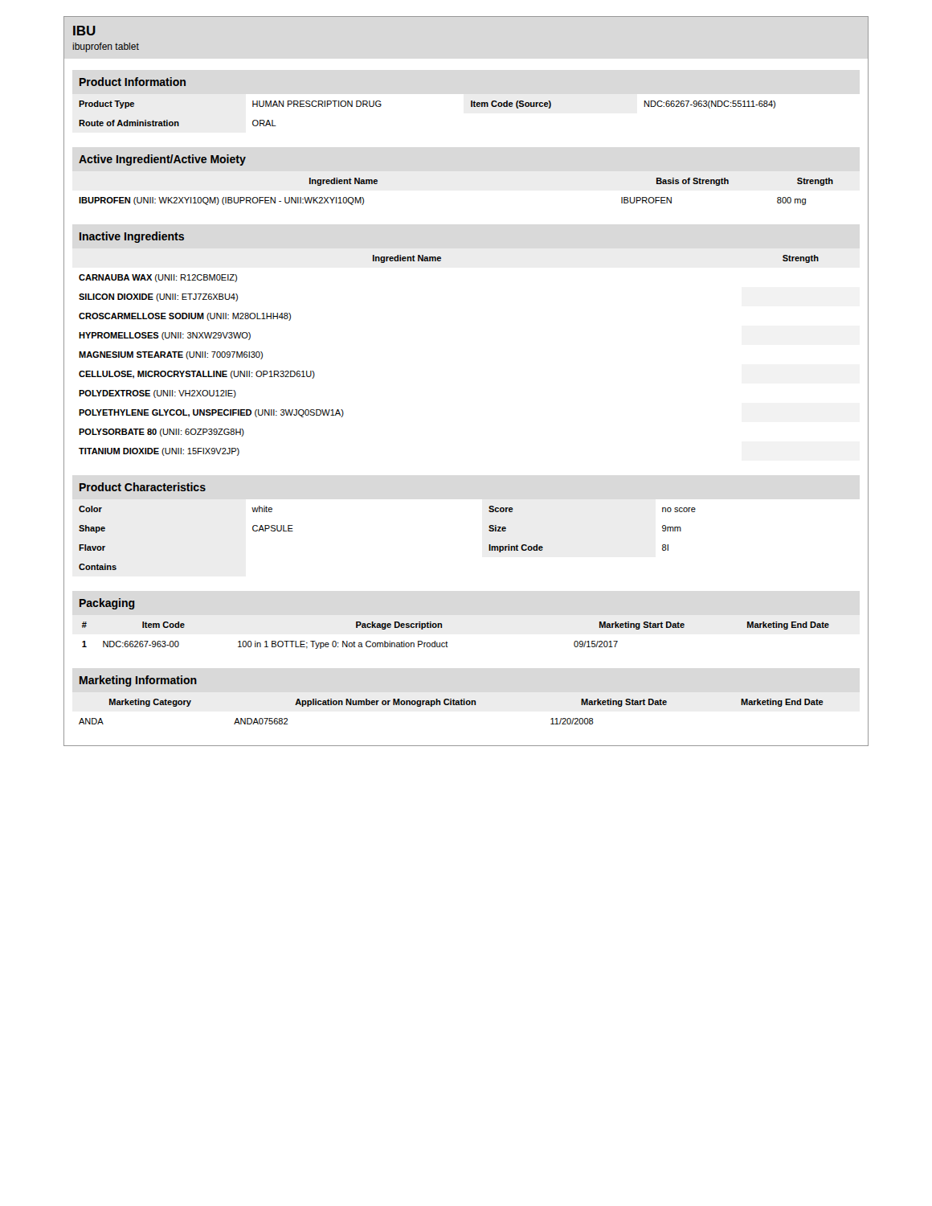IBU
ibuprofen tablet
Product Information
| Product Type | HUMAN PRESCRIPTION DRUG | Item Code (Source) | NDC:66267-963(NDC:55111-684) |
| Route of Administration | ORAL | | |
Active Ingredient/Active Moiety
| Ingredient Name | Basis of Strength | Strength |
| --- | --- | --- |
| IBUPROFEN (UNII: WK2XYI10QM) (IBUPROFEN - UNII:WK2XYI10QM) | IBUPROFEN | 800 mg |
Inactive Ingredients
| Ingredient Name | Strength |
| --- | --- |
| CARNAUBA WAX (UNII: R12CBM0EIZ) | |
| SILICON DIOXIDE (UNII: ETJ7Z6XBU4) | |
| CROSCARMELLOSE SODIUM (UNII: M28OL1HH48) | |
| HYPROMELLOSES (UNII: 3NXW29V3WO) | |
| MAGNESIUM STEARATE (UNII: 70097M6I30) | |
| CELLULOSE, MICROCRYSTALLINE (UNII: OP1R32D61U) | |
| POLYDEXTROSE (UNII: VH2XOU12IE) | |
| POLYETHYLENE GLYCOL, UNSPECIFIED (UNII: 3WJQ0SDW1A) | |
| POLYSORBATE 80 (UNII: 6OZP39ZG8H) | |
| TITANIUM DIOXIDE (UNII: 15FIX9V2JP) | |
Product Characteristics
| Color | white | Score | no score |
| Shape | CAPSULE | Size | 9mm |
| Flavor | | Imprint Code | 8I |
| Contains | | | |
Packaging
| # | Item Code | Package Description | Marketing Start Date | Marketing End Date |
| --- | --- | --- | --- | --- |
| 1 | NDC:66267-963-00 | 100 in 1 BOTTLE; Type 0: Not a Combination Product | 09/15/2017 | |
Marketing Information
| Marketing Category | Application Number or Monograph Citation | Marketing Start Date | Marketing End Date |
| --- | --- | --- | --- |
| ANDA | ANDA075682 | 11/20/2008 | |